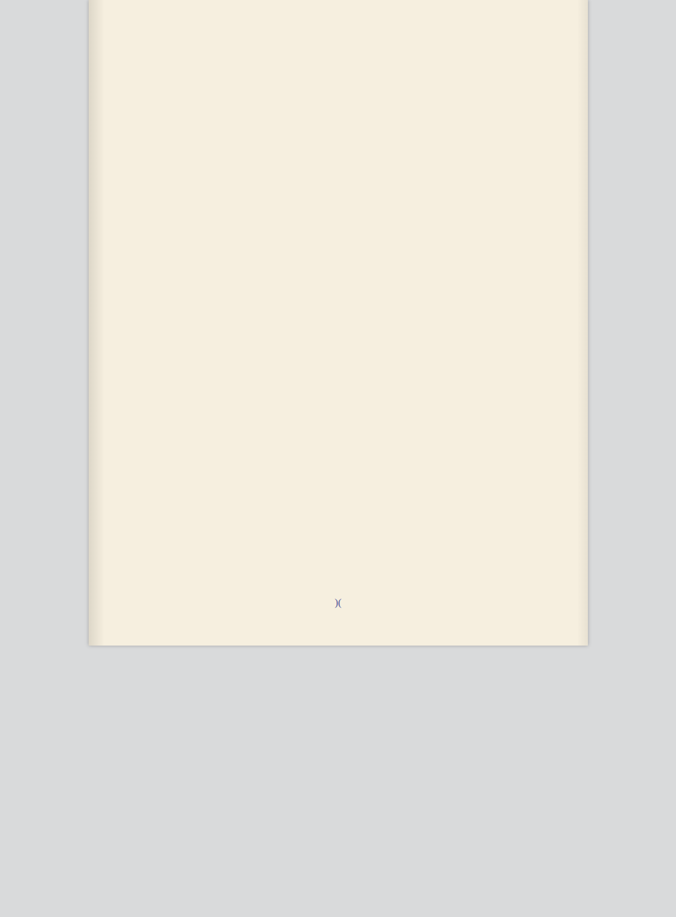)(